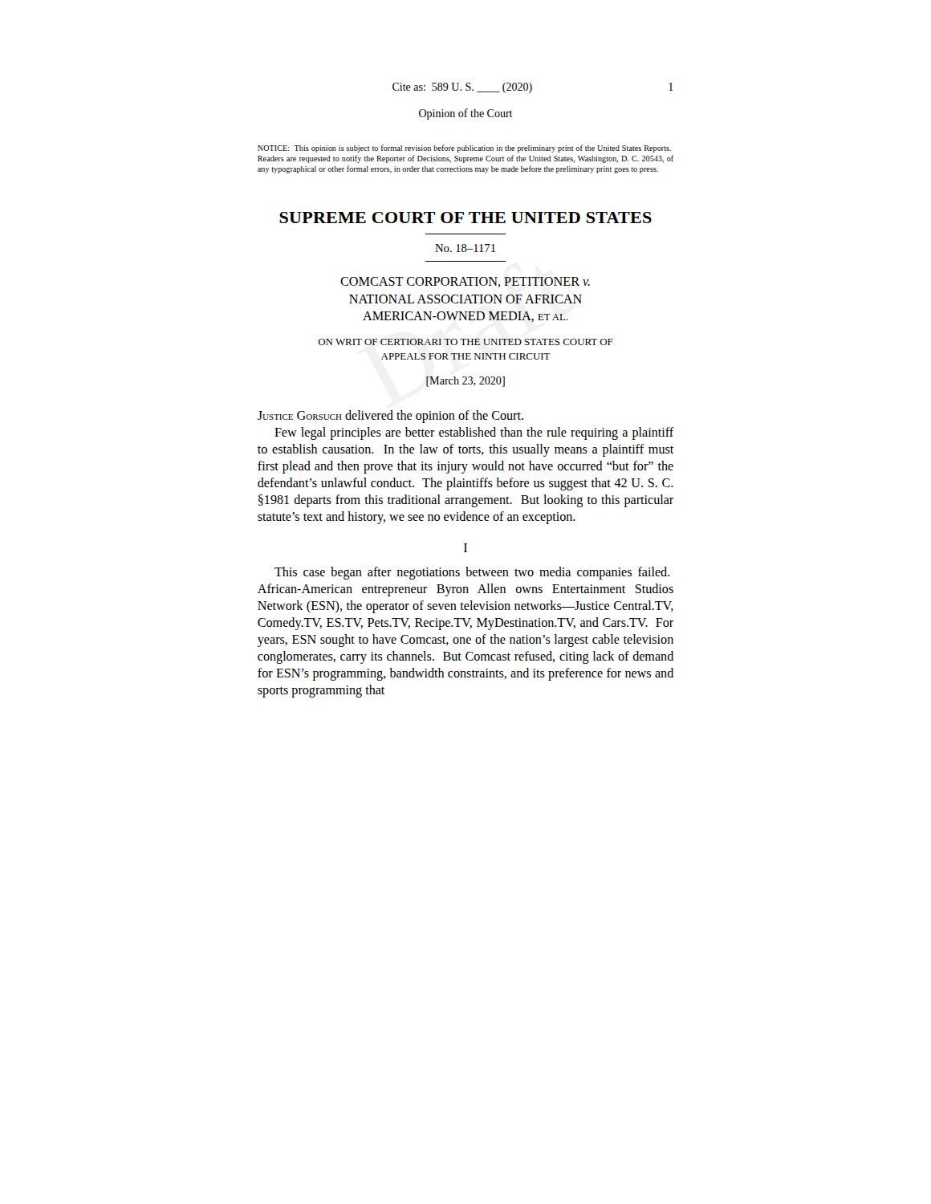Draft
Cite as: 589 U. S. ____ (2020) 1
Opinion of the Court
NOTICE: This opinion is subject to formal revision before publication in the preliminary print of the United States Reports. Readers are requested to notify the Reporter of Decisions, Supreme Court of the United States, Washington, D. C. 20543, of any typographical or other formal errors, in order that corrections may be made before the preliminary print goes to press.
Supreme Court of the United States
No. 18–1171
Comcast Corporation, Petitioner v.
National Association of African
American-Owned Media, et al.
on writ of certiorari to the united states court of
appeals for the ninth circuit
[March 23, 2020]
Justice Gorsuch delivered the opinion of the Court.
Few legal principles are better established than the rule requiring a plaintiff to establish causation. In the law of torts, this usually means a plaintiff must first plead and then prove that its injury would not have occurred “but for” the defendant’s unlawful conduct. The plaintiffs before us suggest that 42 U. S. C. §1981 departs from this traditional arrangement. But looking to this particular statute’s text and history, we see no evidence of an exception.
I
This case began after negotiations between two media companies failed. African-American entrepreneur Byron Allen owns Entertainment Studios Network (ESN), the operator of seven television networks—Justice Central.TV, Comedy.TV, ES.TV, Pets.TV, Recipe.TV, MyDestination.TV, and Cars.TV. For years, ESN sought to have Comcast, one of the nation’s largest cable television conglomerates, carry its channels. But Comcast refused, citing lack of demand for ESN’s programming, bandwidth constraints, and its preference for news and sports programming that